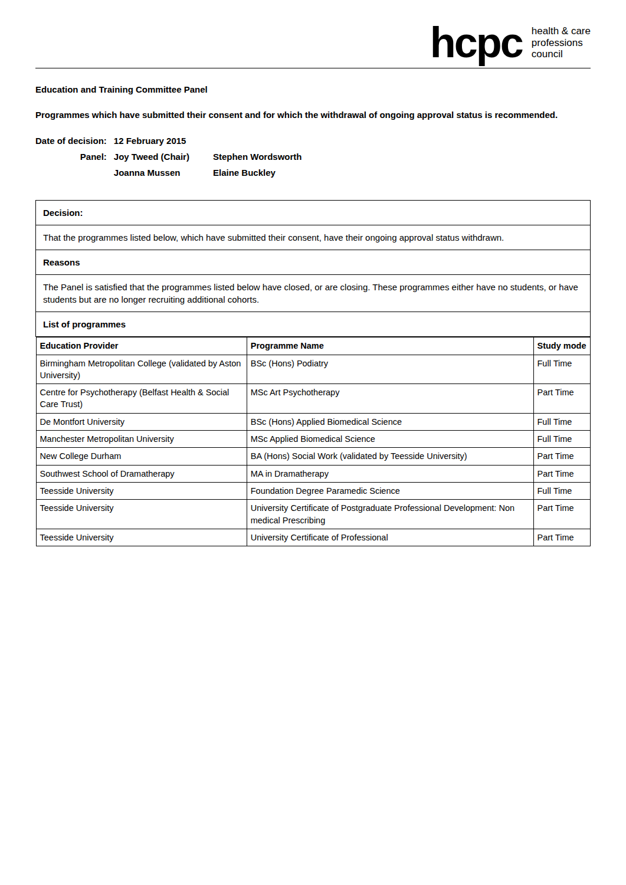hcpc health & care
professions
council
Education and Training Committee Panel
Programmes which have submitted their consent and for which the withdrawal of ongoing approval status is recommended.
| Date of decision: | 12 February 2015 | |
| Panel: | Joy Tweed (Chair) | Stephen Wordsworth |
| | Joanna Mussen | Elaine Buckley |
| Decision: |
| That the programmes listed below, which have submitted their consent, have their ongoing approval status withdrawn. |
| Reasons |
| The Panel is satisfied that the programmes listed below have closed, or are closing. These programmes either have no students, or have students but are no longer recruiting additional cohorts. |
| List of programmes |
| / Education Provider / Programme Name / Study mode / / --- / --- / --- / / Birmingham Metropolitan College (validated by Aston University) / BSc (Hons) Podiatry / Full Time / / Centre for Psychotherapy (Belfast Health & Social Care Trust) / MSc Art Psychotherapy / Part Time / / De Montfort University / BSc (Hons) Applied Biomedical Science / Full Time / / Manchester Metropolitan University / MSc Applied Biomedical Science / Full Time / / New College Durham / BA (Hons) Social Work (validated by Teesside University) / Part Time / / Southwest School of Dramatherapy / MA in Dramatherapy / Part Time / / Teesside University / Foundation Degree Paramedic Science / Full Time / / Teesside University / University Certificate of Postgraduate Professional Development: Non medical Prescribing / Part Time / / Teesside University / University Certificate of Professional / Part Time / |